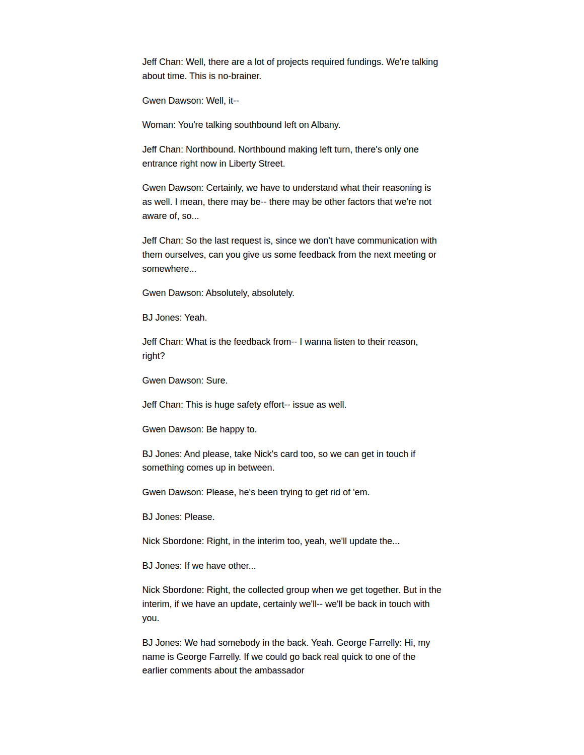Jeff Chan: Well, there are a lot of projects required fundings. We're talking about time. This is no-brainer.
Gwen Dawson: Well, it--
Woman: You're talking southbound left on Albany.
Jeff Chan: Northbound. Northbound making left turn, there's only one entrance right now in Liberty Street.
Gwen Dawson: Certainly, we have to understand what their reasoning is as well. I mean, there may be-- there may be other factors that we're not aware of, so...
Jeff Chan: So the last request is, since we don't have communication with them ourselves, can you give us some feedback from the next meeting or somewhere...
Gwen Dawson: Absolutely, absolutely.
BJ Jones: Yeah.
Jeff Chan: What is the feedback from-- I wanna listen to their reason, right?
Gwen Dawson: Sure.
Jeff Chan: This is huge safety effort-- issue as well.
Gwen Dawson: Be happy to.
BJ Jones: And please, take Nick's card too, so we can get in touch if something comes up in between.
Gwen Dawson: Please, he's been trying to get rid of 'em.
BJ Jones: Please.
Nick Sbordone: Right, in the interim too, yeah, we'll update the...
BJ Jones: If we have other...
Nick Sbordone: Right, the collected group when we get together. But in the interim, if we have an update, certainly we'll-- we'll be back in touch with you.
BJ Jones: We had somebody in the back. Yeah. George Farrelly: Hi, my name is George Farrelly. If we could go back real quick to one of the earlier comments about the ambassador